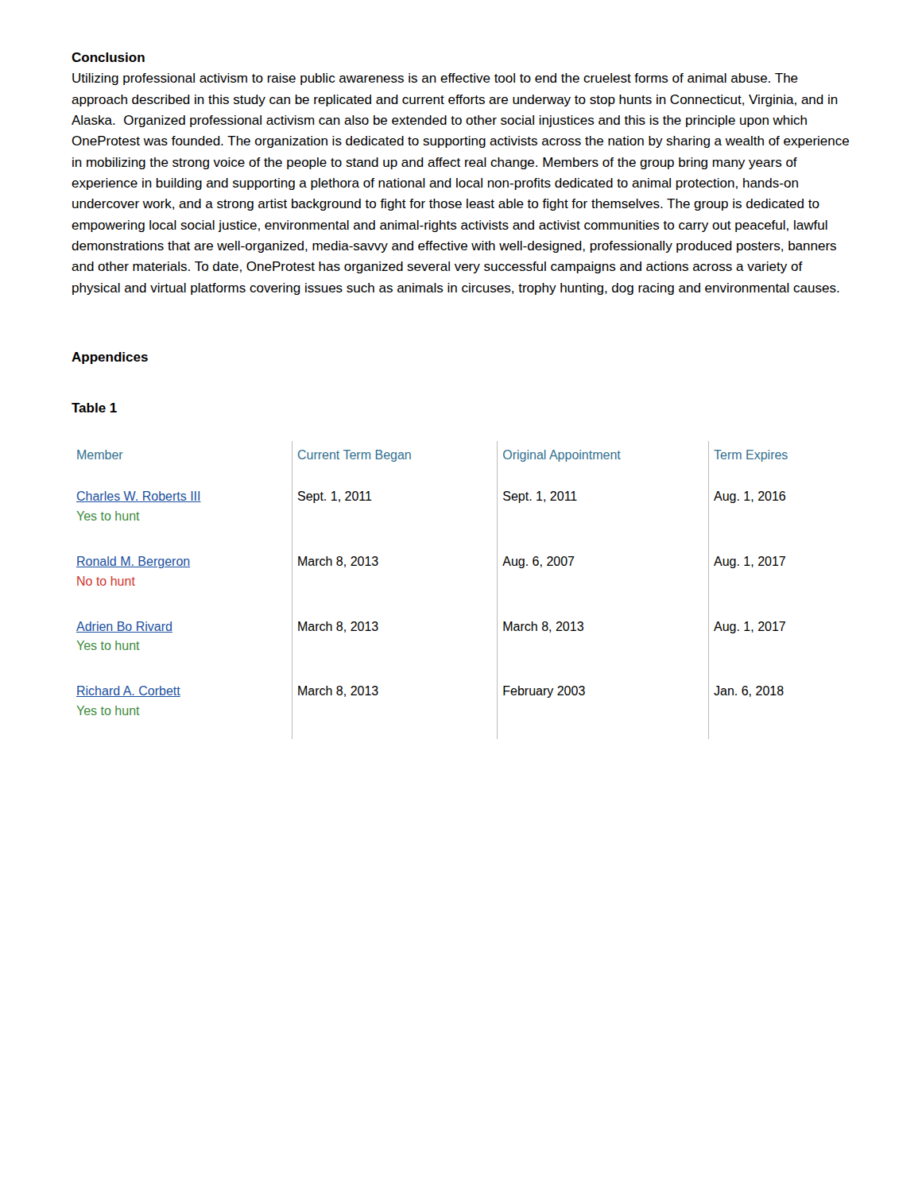Conclusion
Utilizing professional activism to raise public awareness is an effective tool to end the cruelest forms of animal abuse. The approach described in this study can be replicated and current efforts are underway to stop hunts in Connecticut, Virginia, and in Alaska. Organized professional activism can also be extended to other social injustices and this is the principle upon which OneProtest was founded. The organization is dedicated to supporting activists across the nation by sharing a wealth of experience in mobilizing the strong voice of the people to stand up and affect real change. Members of the group bring many years of experience in building and supporting a plethora of national and local non-profits dedicated to animal protection, hands-on undercover work, and a strong artist background to fight for those least able to fight for themselves. The group is dedicated to empowering local social justice, environmental and animal-rights activists and activist communities to carry out peaceful, lawful demonstrations that are well-organized, media-savvy and effective with well-designed, professionally produced posters, banners and other materials. To date, OneProtest has organized several very successful campaigns and actions across a variety of physical and virtual platforms covering issues such as animals in circuses, trophy hunting, dog racing and environmental causes.
Appendices
Table 1
| Member | Current Term Began | Original Appointment | Term Expires |
| --- | --- | --- | --- |
| Charles W. Roberts III Yes to hunt | Sept. 1, 2011 | Sept. 1, 2011 | Aug. 1, 2016 |
| Ronald M. Bergeron No to hunt | March 8, 2013 | Aug. 6, 2007 | Aug. 1, 2017 |
| Adrien Bo Rivard Yes to hunt | March 8, 2013 | March 8, 2013 | Aug. 1, 2017 |
| Richard A. Corbett Yes to hunt | March 8, 2013 | February 2003 | Jan. 6, 2018 |